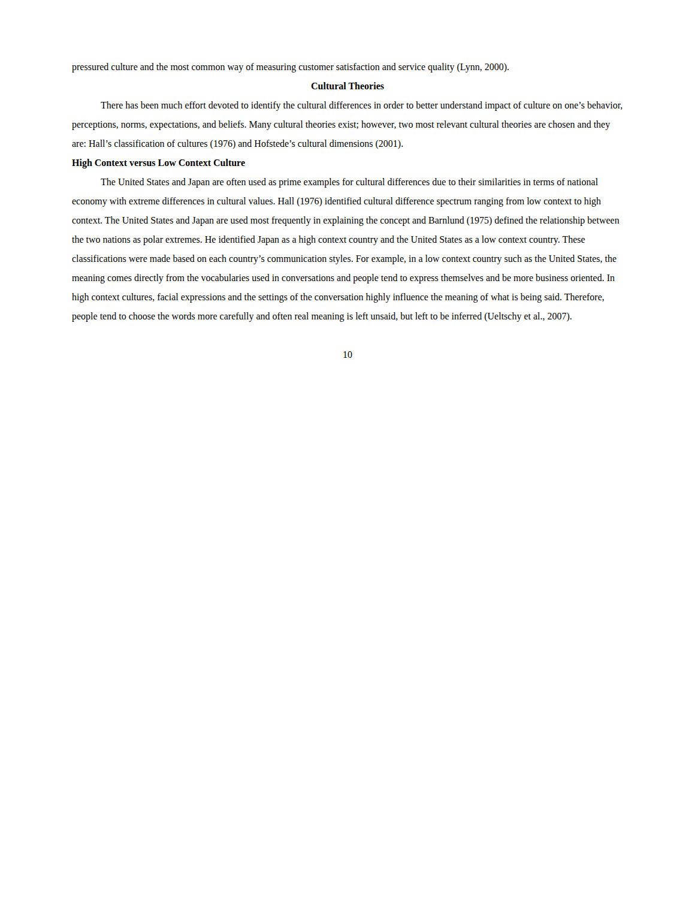pressured culture and the most common way of measuring customer satisfaction and service quality (Lynn, 2000).
Cultural Theories
There has been much effort devoted to identify the cultural differences in order to better understand impact of culture on one’s behavior, perceptions, norms, expectations, and beliefs. Many cultural theories exist; however, two most relevant cultural theories are chosen and they are: Hall’s classification of cultures (1976) and Hofstede’s cultural dimensions (2001).
High Context versus Low Context Culture
The United States and Japan are often used as prime examples for cultural differences due to their similarities in terms of national economy with extreme differences in cultural values. Hall (1976) identified cultural difference spectrum ranging from low context to high context. The United States and Japan are used most frequently in explaining the concept and Barnlund (1975) defined the relationship between the two nations as polar extremes. He identified Japan as a high context country and the United States as a low context country. These classifications were made based on each country’s communication styles. For example, in a low context country such as the United States, the meaning comes directly from the vocabularies used in conversations and people tend to express themselves and be more business oriented. In high context cultures, facial expressions and the settings of the conversation highly influence the meaning of what is being said. Therefore, people tend to choose the words more carefully and often real meaning is left unsaid, but left to be inferred (Ueltschy et al., 2007).
10